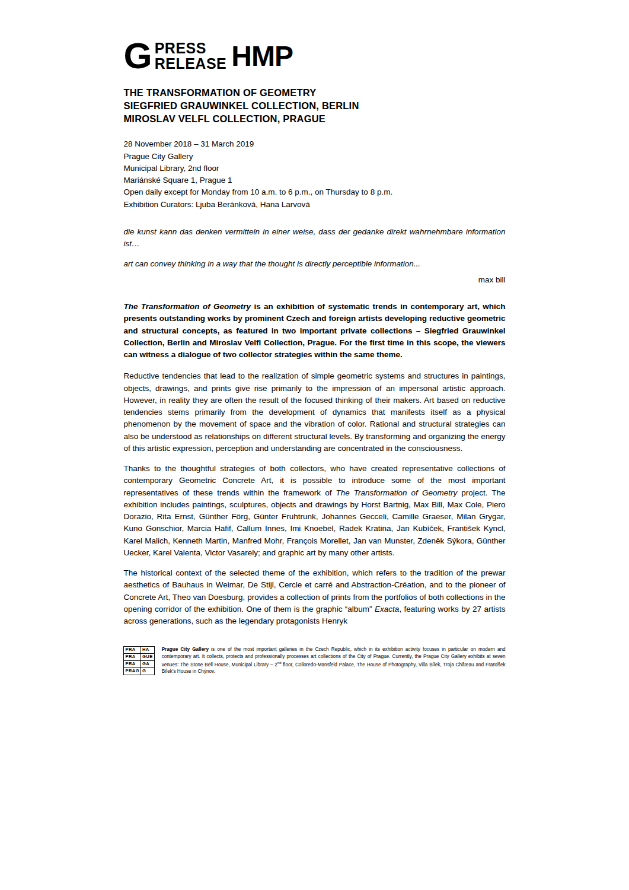G
PRESS
RELEASE
HMP
THE TRANSFORMATION OF GEOMETRY
SIEGFRIED GRAUWINKEL COLLECTION, BERLIN
MIROSLAV VELFL COLLECTION, PRAGUE
28 November 2018 – 31 March 2019
Prague City Gallery
Municipal Library, 2nd floor
Mariánské Square 1, Prague 1
Open daily except for Monday from 10 a.m. to 6 p.m., on Thursday to 8 p.m.
Exhibition Curators: Ljuba Beránková, Hana Larvová
die kunst kann das denken vermitteln in einer weise, dass der gedanke direkt wahrnehmbare information ist…
art can convey thinking in a way that the thought is directly perceptible information...
max bill
The Transformation of Geometry is an exhibition of systematic trends in contemporary art, which presents outstanding works by prominent Czech and foreign artists developing reductive geometric and structural concepts, as featured in two important private collections – Siegfried Grauwinkel Collection, Berlin and Miroslav Velfl Collection, Prague. For the first time in this scope, the viewers can witness a dialogue of two collector strategies within the same theme.
Reductive tendencies that lead to the realization of simple geometric systems and structures in paintings, objects, drawings, and prints give rise primarily to the impression of an impersonal artistic approach. However, in reality they are often the result of the focused thinking of their makers. Art based on reductive tendencies stems primarily from the development of dynamics that manifests itself as a physical phenomenon by the movement of space and the vibration of color. Rational and structural strategies can also be understood as relationships on different structural levels. By transforming and organizing the energy of this artistic expression, perception and understanding are concentrated in the consciousness.
Thanks to the thoughtful strategies of both collectors, who have created representative collections of contemporary Geometric Concrete Art, it is possible to introduce some of the most important representatives of these trends within the framework of The Transformation of Geometry project. The exhibition includes paintings, sculptures, objects and drawings by Horst Bartnig, Max Bill, Max Cole, Piero Dorazio, Rita Ernst, Günther Förg, Günter Fruhtrunk, Johannes Gecceli, Camille Graeser, Milan Grygar, Kuno Gonschior, Marcia Hafif, Callum Innes, Imi Knoebel, Radek Kratina, Jan Kubíček, František Kyncl, Karel Malich, Kenneth Martin, Manfred Mohr, François Morellet, Jan van Munster, Zdeněk Sýkora, Günther Uecker, Karel Valenta, Victor Vasarely; and graphic art by many other artists.
The historical context of the selected theme of the exhibition, which refers to the tradition of the prewar aesthetics of Bauhaus in Weimar, De Stijl, Cercle et carré and Abstraction-Création, and to the pioneer of Concrete Art, Theo van Doesburg, provides a collection of prints from the portfolios of both collections in the opening corridor of the exhibition. One of them is the graphic “album” Exacta, featuring works by 27 artists across generations, such as the legendary protagonists Henryk
| PRA | HA |
| PRA | GUE |
| PRA | GA |
| PRAG | G |
Prague City Gallery is one of the most important galleries in the Czech Republic, which in its exhibition activity focuses in particular on modern and contemporary art. It collects, protects and professionally processes art collections of the City of Prague. Currently, the Prague City Gallery exhibits at seven venues: The Stone Bell House, Municipal Library – 2nd floor, Colloredo-Mansfeld Palace, The House of Photography, Villa Bílek, Troja Château and František Bílek’s House in Chýnov.